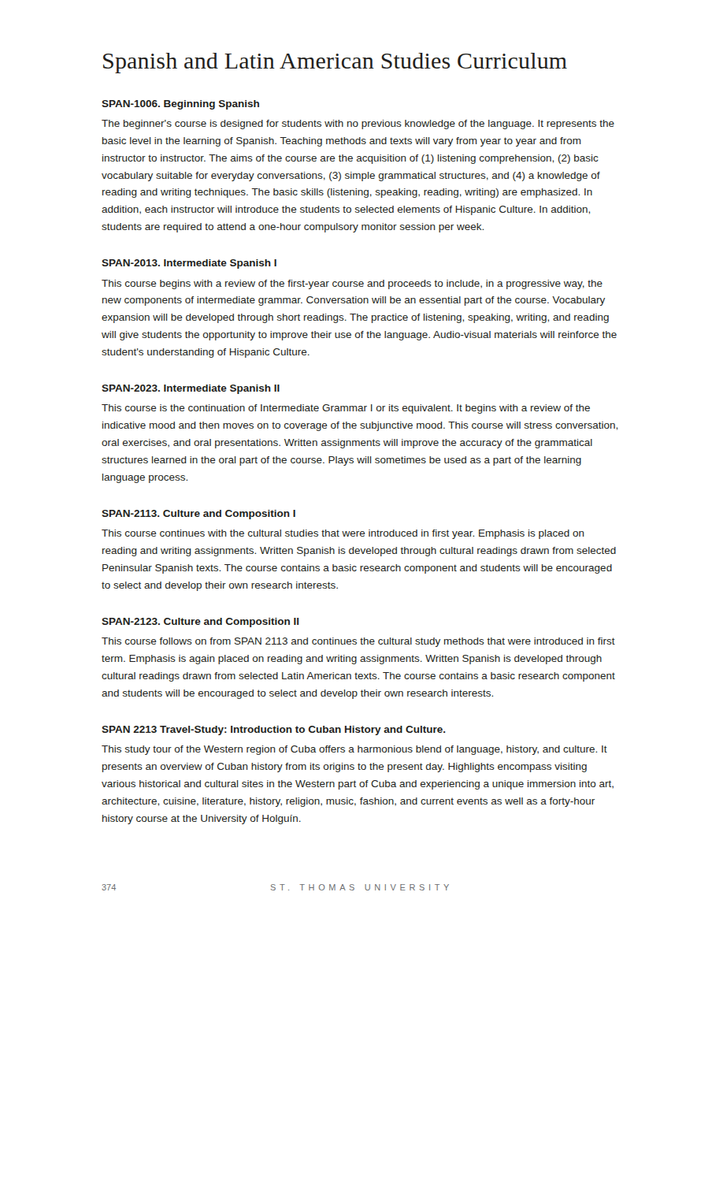Spanish and Latin American Studies Curriculum
SPAN-1006. Beginning Spanish
The beginner's course is designed for students with no previous knowledge of the language. It represents the basic level in the learning of Spanish. Teaching methods and texts will vary from year to year and from instructor to instructor. The aims of the course are the acquisition of (1) listening comprehension, (2) basic vocabulary suitable for everyday conversations, (3) simple grammatical structures, and (4) a knowledge of reading and writing techniques. The basic skills (listening, speaking, reading, writing) are emphasized. In addition, each instructor will introduce the students to selected elements of Hispanic Culture. In addition, students are required to attend a one-hour compulsory monitor session per week.
SPAN-2013. Intermediate Spanish I
This course begins with a review of the first-year course and proceeds to include, in a progressive way, the new components of intermediate grammar. Conversation will be an essential part of the course. Vocabulary expansion will be developed through short readings. The practice of listening, speaking, writing, and reading will give students the opportunity to improve their use of the language. Audio-visual materials will reinforce the student's understanding of Hispanic Culture.
SPAN-2023. Intermediate Spanish II
This course is the continuation of Intermediate Grammar I or its equivalent. It begins with a review of the indicative mood and then moves on to coverage of the subjunctive mood. This course will stress conversation, oral exercises, and oral presentations. Written assignments will improve the accuracy of the grammatical structures learned in the oral part of the course. Plays will sometimes be used as a part of the learning language process.
SPAN-2113. Culture and Composition I
This course continues with the cultural studies that were introduced in first year. Emphasis is placed on reading and writing assignments. Written Spanish is developed through cultural readings drawn from selected Peninsular Spanish texts. The course contains a basic research component and students will be encouraged to select and develop their own research interests.
SPAN-2123. Culture and Composition II
This course follows on from SPAN 2113 and continues the cultural study methods that were introduced in first term. Emphasis is again placed on reading and writing assignments. Written Spanish is developed through cultural readings drawn from selected Latin American texts. The course contains a basic research component and students will be encouraged to select and develop their own research interests.
SPAN 2213 Travel-Study: Introduction to Cuban History and Culture.
This study tour of the Western region of Cuba offers a harmonious blend of language, history, and culture. It presents an overview of Cuban history from its origins to the present day. Highlights encompass visiting various historical and cultural sites in the Western part of Cuba and experiencing a unique immersion into art, architecture, cuisine, literature, history, religion, music, fashion, and current events as well as a forty-hour history course at the University of Holguín.
374
ST. THOMAS UNIVERSITY